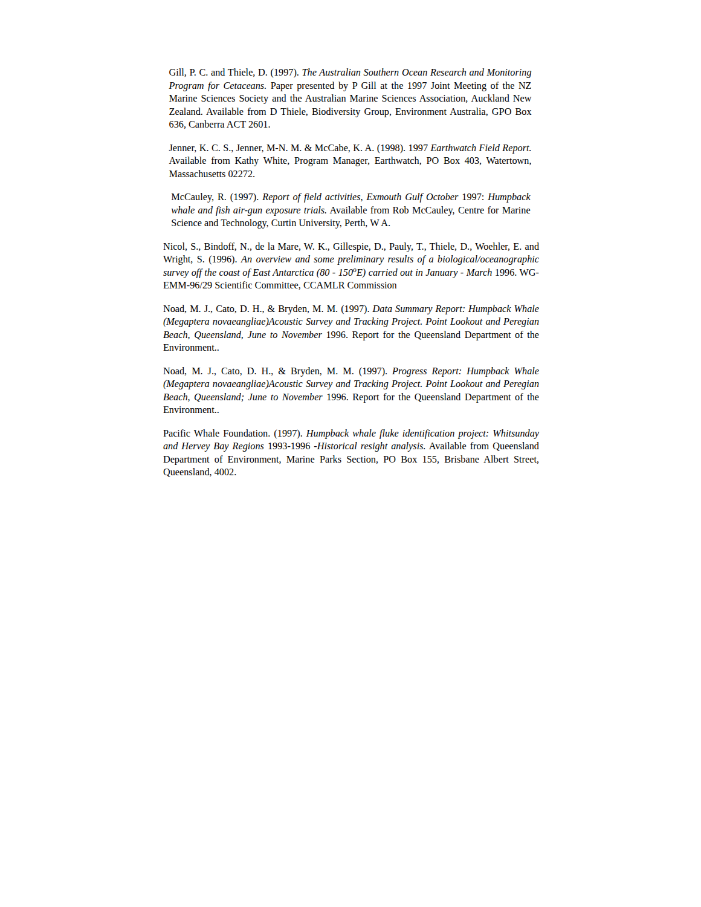Gill, P. C. and Thiele, D. (1997). The Australian Southern Ocean Research and Monitoring Program for Cetaceans. Paper presented by P Gill at the 1997 Joint Meeting of the NZ Marine Sciences Society and the Australian Marine Sciences Association, Auckland New Zealand. Available from D Thiele, Biodiversity Group, Environment Australia, GPO Box 636, Canberra ACT 2601.
Jenner, K. C. S., Jenner, M-N. M. & McCabe, K. A. (1998). 1997 Earthwatch Field Report. Available from Kathy White, Program Manager, Earthwatch, PO Box 403, Watertown, Massachusetts 02272.
McCauley, R. (1997). Report of field activities, Exmouth Gulf October 1997: Humpback whale and fish air-gun exposure trials. Available from Rob McCauley, Centre for Marine Science and Technology, Curtin University, Perth, W A.
Nicol, S., Bindoff, N., de la Mare, W. K., Gillespie, D., Pauly, T., Thiele, D., Woehler, E. and Wright, S. (1996). An overview and some preliminary results of a biological/oceanographic survey off the coast of East Antarctica (80 - 150oE) carried out in January - March 1996. WG-EMM-96/29 Scientific Committee, CCAMLR Commission
Noad, M. J., Cato, D. H., & Bryden, M. M. (1997). Data Summary Report: Humpback Whale (Megaptera novaeangliae)Acoustic Survey and Tracking Project. Point Lookout and Peregian Beach, Queensland, June to November 1996. Report for the Queensland Department of the Environment..
Noad, M. J., Cato, D. H., & Bryden, M. M. (1997). Progress Report: Humpback Whale (Megaptera novaeangliae)Acoustic Survey and Tracking Project. Point Lookout and Peregian Beach, Queensland; June to November 1996. Report for the Queensland Department of the Environment..
Pacific Whale Foundation. (1997). Humpback whale fluke identification project: Whitsunday and Hervey Bay Regions 1993-1996 -Historical resight analysis. Available from Queensland Department of Environment, Marine Parks Section, PO Box 155, Brisbane Albert Street, Queensland, 4002.